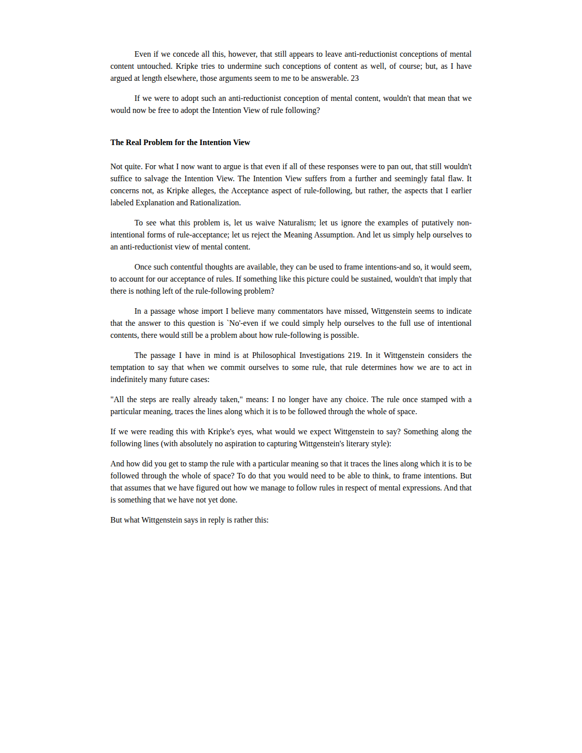Even if we concede all this, however, that still appears to leave anti-reductionist conceptions of mental content untouched. Kripke tries to undermine such conceptions of content as well, of course; but, as I have argued at length elsewhere, those arguments seem to me to be answerable. 23
If we were to adopt such an anti-reductionist conception of mental content, wouldn't that mean that we would now be free to adopt the Intention View of rule following?
The Real Problem for the Intention View
Not quite. For what I now want to argue is that even if all of these responses were to pan out, that still wouldn't suffice to salvage the Intention View. The Intention View suffers from a further and seemingly fatal flaw. It concerns not, as Kripke alleges, the Acceptance aspect of rule-following, but rather, the aspects that I earlier labeled Explanation and Rationalization.
To see what this problem is, let us waive Naturalism; let us ignore the examples of putatively non-intentional forms of rule-acceptance; let us reject the Meaning Assumption. And let us simply help ourselves to an anti-reductionist view of mental content.
Once such contentful thoughts are available, they can be used to frame intentions-and so, it would seem, to account for our acceptance of rules. If something like this picture could be sustained, wouldn't that imply that there is nothing left of the rule-following problem?
In a passage whose import I believe many commentators have missed, Wittgenstein seems to indicate that the answer to this question is `No'-even if we could simply help ourselves to the full use of intentional contents, there would still be a problem about how rule-following is possible.
The passage I have in mind is at Philosophical Investigations 219. In it Wittgenstein considers the temptation to say that when we commit ourselves to some rule, that rule determines how we are to act in indefinitely many future cases:
"All the steps are really already taken," means: I no longer have any choice. The rule once stamped with a particular meaning, traces the lines along which it is to be followed through the whole of space.
If we were reading this with Kripke's eyes, what would we expect Wittgenstein to say? Something along the following lines (with absolutely no aspiration to capturing Wittgenstein's literary style):
And how did you get to stamp the rule with a particular meaning so that it traces the lines along which it is to be followed through the whole of space? To do that you would need to be able to think, to frame intentions. But that assumes that we have figured out how we manage to follow rules in respect of mental expressions. And that is something that we have not yet done.
But what Wittgenstein says in reply is rather this: